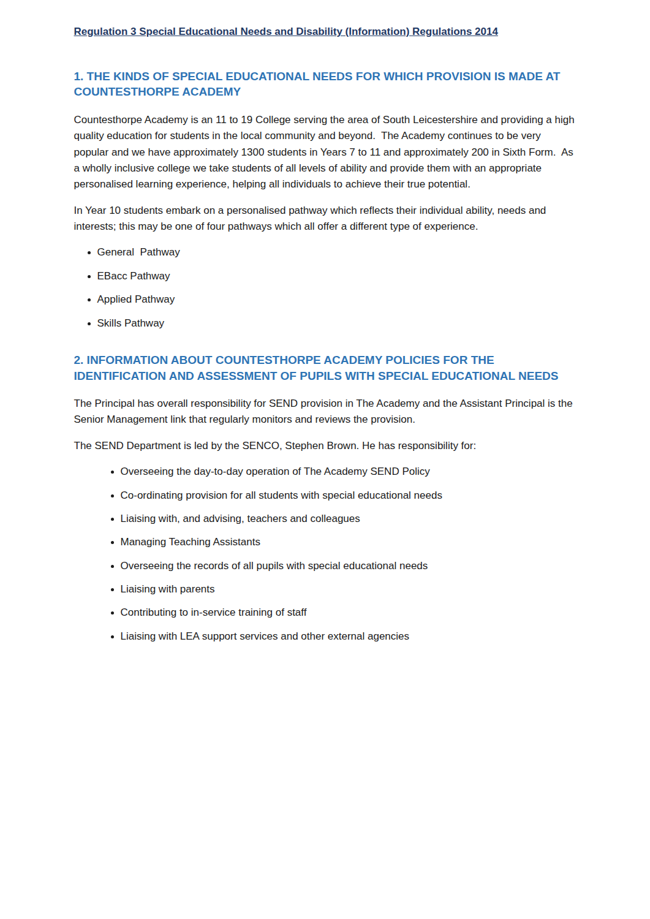Regulation 3 Special Educational Needs and Disability (Information) Regulations 2014
1. The kinds of special educational needs for which provision is made at Countesthorpe Academy
Countesthorpe Academy is an 11 to 19 College serving the area of South Leicestershire and providing a high quality education for students in the local community and beyond. The Academy continues to be very popular and we have approximately 1300 students in Years 7 to 11 and approximately 200 in Sixth Form. As a wholly inclusive college we take students of all levels of ability and provide them with an appropriate personalised learning experience, helping all individuals to achieve their true potential.
In Year 10 students embark on a personalised pathway which reflects their individual ability, needs and interests; this may be one of four pathways which all offer a different type of experience.
General Pathway
EBacc Pathway
Applied Pathway
Skills Pathway
2. Information about Countesthorpe Academy policies for the identification and assessment of pupils with special educational needs
The Principal has overall responsibility for SEND provision in The Academy and the Assistant Principal is the Senior Management link that regularly monitors and reviews the provision.
The SEND Department is led by the SENCO, Stephen Brown. He has responsibility for:
Overseeing the day-to-day operation of The Academy SEND Policy
Co-ordinating provision for all students with special educational needs
Liaising with, and advising, teachers and colleagues
Managing Teaching Assistants
Overseeing the records of all pupils with special educational needs
Liaising with parents
Contributing to in-service training of staff
Liaising with LEA support services and other external agencies